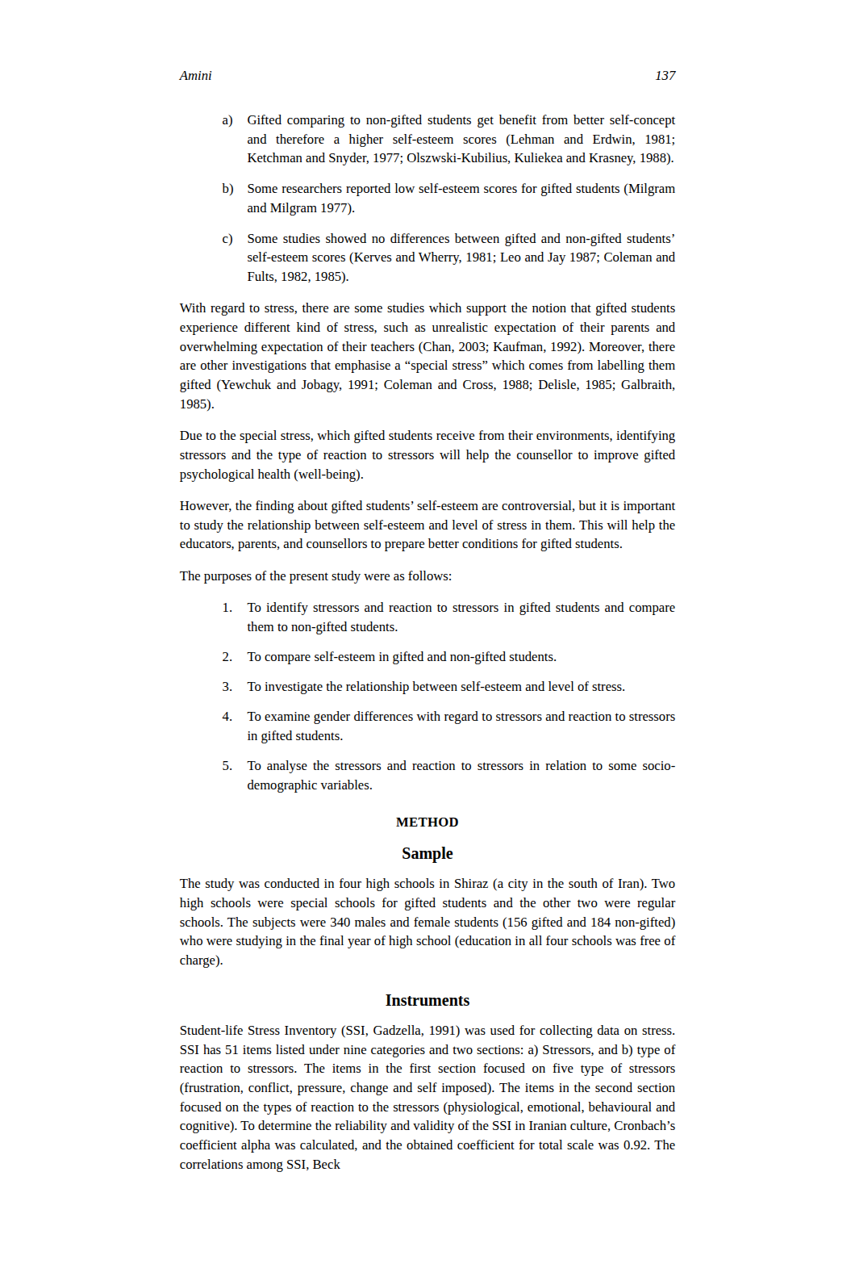Amini 137
a) Gifted comparing to non-gifted students get benefit from better self-concept and therefore a higher self-esteem scores (Lehman and Erdwin, 1981; Ketchman and Snyder, 1977; Olszwski-Kubilius, Kuliekea and Krasney, 1988).
b) Some researchers reported low self-esteem scores for gifted students (Milgram and Milgram 1977).
c) Some studies showed no differences between gifted and non-gifted students’ self-esteem scores (Kerves and Wherry, 1981; Leo and Jay 1987; Coleman and Fults, 1982, 1985).
With regard to stress, there are some studies which support the notion that gifted students experience different kind of stress, such as unrealistic expectation of their parents and overwhelming expectation of their teachers (Chan, 2003; Kaufman, 1992). Moreover, there are other investigations that emphasise a “special stress” which comes from labelling them gifted (Yewchuk and Jobagy, 1991; Coleman and Cross, 1988; Delisle, 1985; Galbraith, 1985).
Due to the special stress, which gifted students receive from their environments, identifying stressors and the type of reaction to stressors will help the counsellor to improve gifted psychological health (well-being).
However, the finding about gifted students’ self-esteem are controversial, but it is important to study the relationship between self-esteem and level of stress in them. This will help the educators, parents, and counsellors to prepare better conditions for gifted students.
The purposes of the present study were as follows:
1. To identify stressors and reaction to stressors in gifted students and compare them to non-gifted students.
2. To compare self-esteem in gifted and non-gifted students.
3. To investigate the relationship between self-esteem and level of stress.
4. To examine gender differences with regard to stressors and reaction to stressors in gifted students.
5. To analyse the stressors and reaction to stressors in relation to some socio-demographic variables.
Method
Sample
The study was conducted in four high schools in Shiraz (a city in the south of Iran). Two high schools were special schools for gifted students and the other two were regular schools. The subjects were 340 males and female students (156 gifted and 184 non-gifted) who were studying in the final year of high school (education in all four schools was free of charge).
Instruments
Student-life Stress Inventory (SSI, Gadzella, 1991) was used for collecting data on stress. SSI has 51 items listed under nine categories and two sections: a) Stressors, and b) type of reaction to stressors. The items in the first section focused on five type of stressors (frustration, conflict, pressure, change and self imposed). The items in the second section focused on the types of reaction to the stressors (physiological, emotional, behavioural and cognitive). To determine the reliability and validity of the SSI in Iranian culture, Cronbach’s coefficient alpha was calculated, and the obtained coefficient for total scale was 0.92. The correlations among SSI, Beck